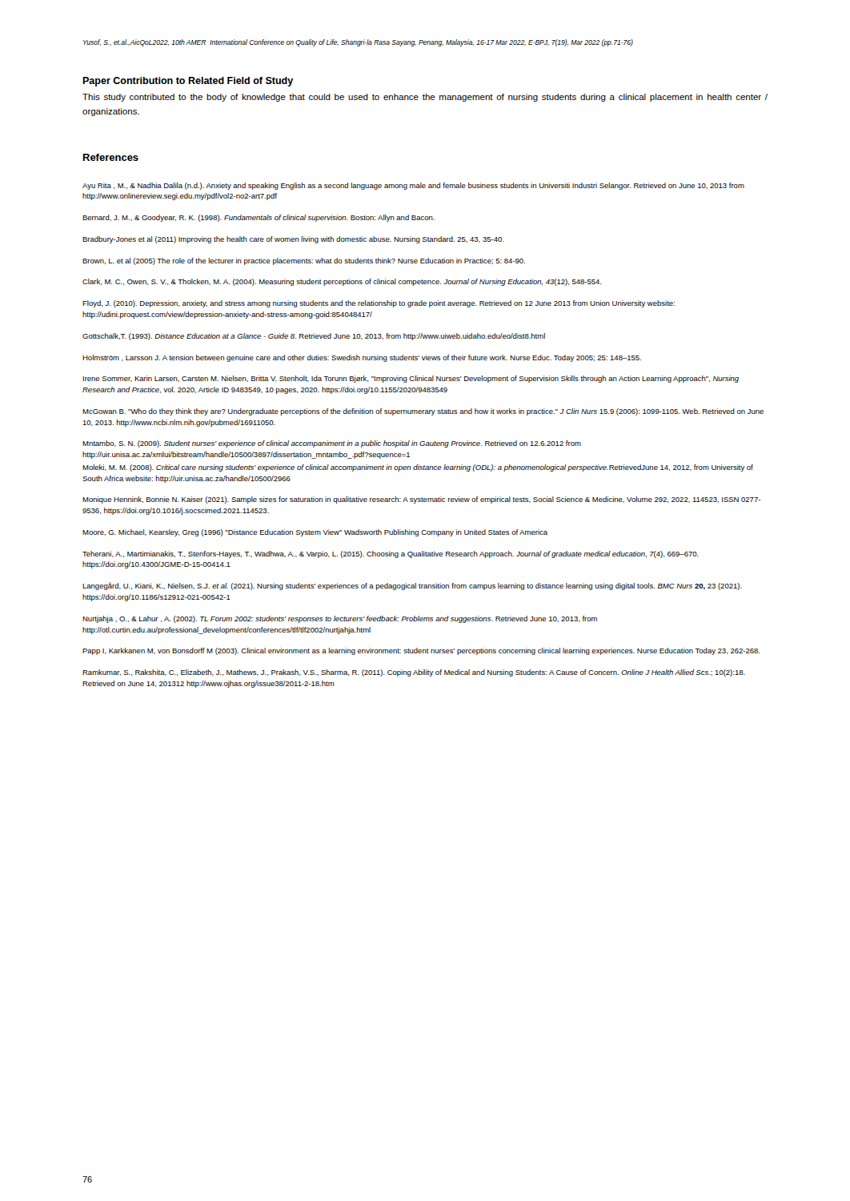Yusof, S., et.al.,AicQoL2022, 10th AMER International Conference on Quality of Life, Shangri-la Rasa Sayang, Penang, Malaysia, 16-17 Mar 2022, E-BPJ, 7(19), Mar 2022 (pp.71-76)
Paper Contribution to Related Field of Study
This study contributed to the body of knowledge that could be used to enhance the management of nursing students during a clinical placement in health center / organizations.
References
Ayu Rita , M., & Nadhia Dalila (n.d.). Anxiety and speaking English as a second language among male and female business students in Universiti Industri Selangor. Retrieved on June 10, 2013 from http://www.onlinereview.segi.edu.my/pdf/vol2-no2-art7.pdf
Bernard, J. M., & Goodyear, R. K. (1998). Fundamentals of clinical supervision. Boston: Allyn and Bacon.
Bradbury-Jones et al (2011) Improving the health care of women living with domestic abuse. Nursing Standard. 25, 43, 35-40.
Brown, L. et al (2005) The role of the lecturer in practice placements: what do students think? Nurse Education in Practice; 5: 84-90.
Clark, M. C., Owen, S. V., & Tholcken, M. A. (2004). Measuring student perceptions of clinical competence. Journal of Nursing Education, 43(12), 548-554.
Floyd, J. (2010). Depression, anxiety, and stress among nursing students and the relationship to grade point average. Retrieved on 12 June 2013 from Union University website: http://udini.proquest.com/view/depression-anxiety-and-stress-among-goid:854048417/
Gottschalk,T. (1993). Distance Education at a Glance - Guide 8. Retrieved June 10, 2013, from http://www.uiweb.uidaho.edu/eo/dist8.html
Holmström , Larsson J. A tension between genuine care and other duties: Swedish nursing students' views of their future work. Nurse Educ. Today 2005; 25: 148–155.
Irene Sommer, Karin Larsen, Carsten M. Nielsen, Britta V. Stenholt, Ida Torunn Bjørk, "Improving Clinical Nurses' Development of Supervision Skills through an Action Learning Approach", Nursing Research and Practice, vol. 2020, Article ID 9483549, 10 pages, 2020. https://doi.org/10.1155/2020/9483549
McGowan B. "Who do they think they are? Undergraduate perceptions of the definition of supernumerary status and how it works in practice." J Clin Nurs 15.9 (2006): 1099-1105. Web. Retrieved on June 10, 2013. http://www.ncbi.nlm.nih.gov/pubmed/16911050.
Mntambo, S. N. (2009). Student nurses' experience of clinical accompaniment in a public hospital in Gauteng Province. Retrieved on 12.6.2012 from http://uir.unisa.ac.za/xmlui/bitstream/handle/10500/3897/dissertation_mntambo_.pdf?sequence=1
Moleki, M. M. (2008). Critical care nursing students' experience of clinical accompaniment in open distance learning (ODL): a phenomenological perspective. RetrievedJune 14, 2012, from University of South Africa website: http://uir.unisa.ac.za/handle/10500/2966
Monique Hennink, Bonnie N. Kaiser (2021). Sample sizes for saturation in qualitative research: A systematic review of empirical tests, Social Science & Medicine, Volume 292, 2022, 114523, ISSN 0277-9536, https://doi.org/10.1016/j.socscimed.2021.114523.
Moore, G. Michael, Kearsley, Greg (1996) "Distance Education System View" Wadsworth Publishing Company in United States of America
Teherani, A., Martimianakis, T., Stenfors-Hayes, T., Wadhwa, A., & Varpio, L. (2015). Choosing a Qualitative Research Approach. Journal of graduate medical education, 7(4), 669–670. https://doi.org/10.4300/JGME-D-15-00414.1
Langegård, U., Kiani, K., Nielsen, S.J. et al. (2021). Nursing students' experiences of a pedagogical transition from campus learning to distance learning using digital tools. BMC Nurs 20, 23 (2021). https://doi.org/10.1186/s12912-021-00542-1
Nurtjahja , O., & Lahur , A. (2002). TL Forum 2002: students' responses to lecturers' feedback: Problems and suggestions. Retrieved June 10, 2013, from http://otl.curtin.edu.au/professional_development/conferences/tlf/tlf2002/nurtjahja.html
Papp I, Karkkanen M, von Bonsdorff M (2003). Clinical environment as a learning environment: student nurses' perceptions concerning clinical learning experiences. Nurse Education Today 23, 262-268.
Ramkumar, S., Rakshita, C., Elizabeth, J., Mathews, J., Prakash, V.S., Sharma, R. (2011). Coping Ability of Medical and Nursing Students: A Cause of Concern. Online J Health Allied Scs.; 10(2):18. Retrieved on June 14, 201312 http://www.ojhas.org/issue38/2011-2-18.htm
76